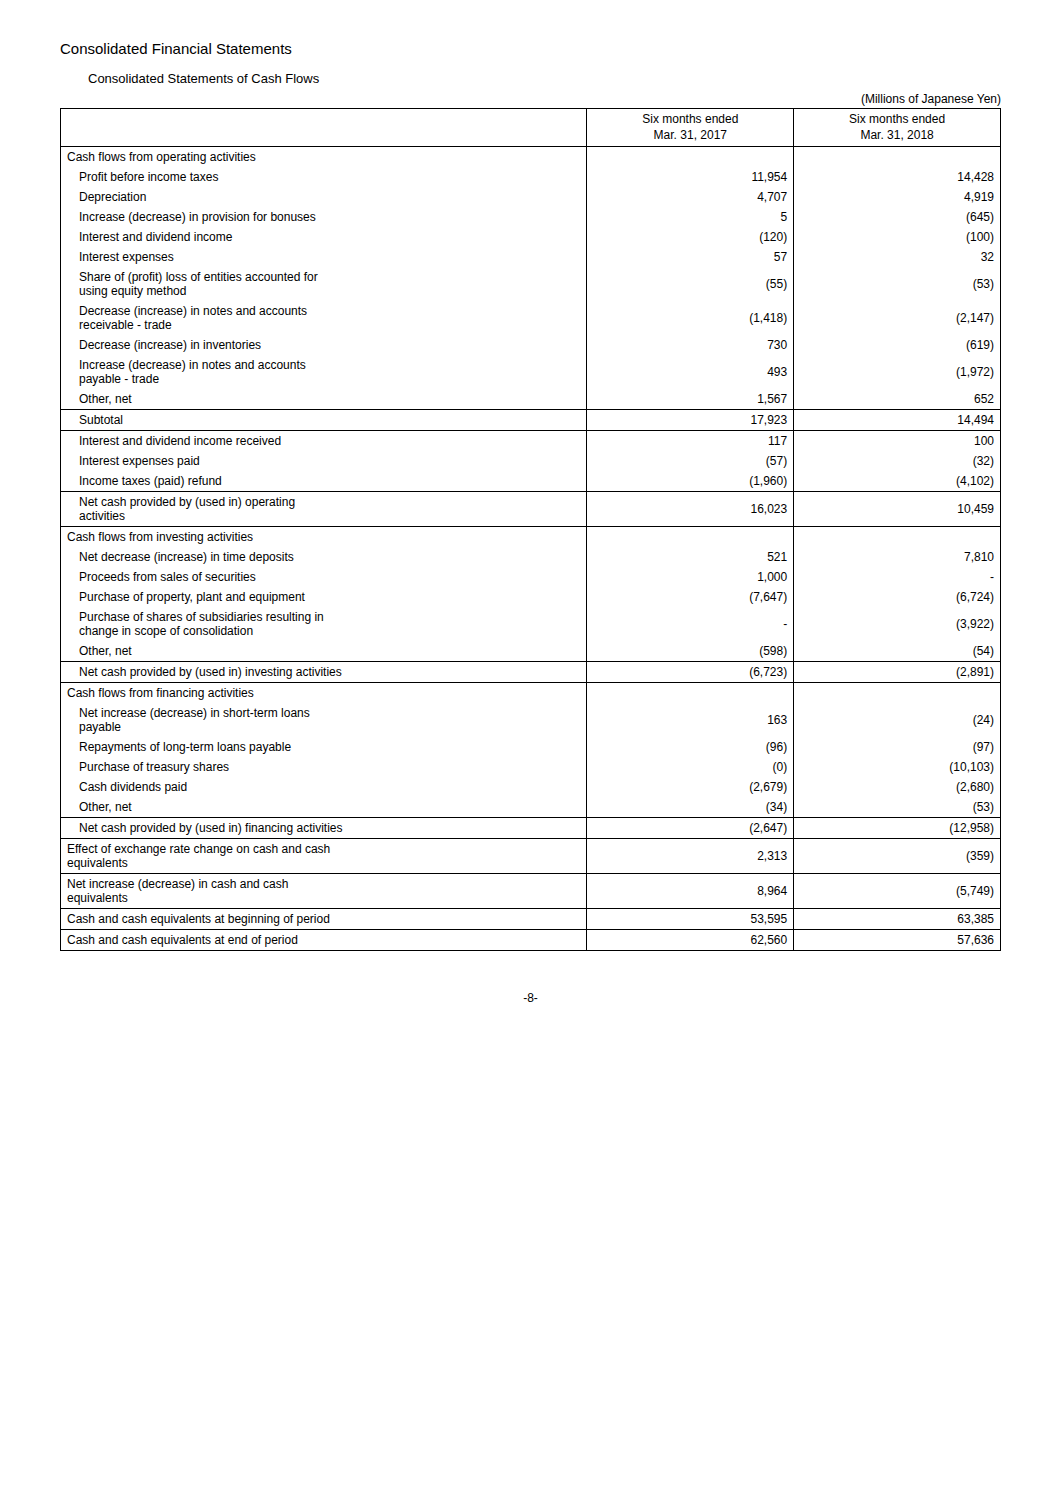Consolidated Financial Statements
Consolidated Statements of Cash Flows
(Millions of Japanese Yen)
| | Six months ended Mar. 31, 2017 | Six months ended Mar. 31, 2018 |
| --- | --- | --- |
| Cash flows from operating activities | | |
| Profit before income taxes | 11,954 | 14,428 |
| Depreciation | 4,707 | 4,919 |
| Increase (decrease) in provision for bonuses | 5 | (645) |
| Interest and dividend income | (120) | (100) |
| Interest expenses | 57 | 32 |
| Share of (profit) loss of entities accounted for using equity method | (55) | (53) |
| Decrease (increase) in notes and accounts receivable - trade | (1,418) | (2,147) |
| Decrease (increase) in inventories | 730 | (619) |
| Increase (decrease) in notes and accounts payable - trade | 493 | (1,972) |
| Other, net | 1,567 | 652 |
| Subtotal | 17,923 | 14,494 |
| Interest and dividend income received | 117 | 100 |
| Interest expenses paid | (57) | (32) |
| Income taxes (paid) refund | (1,960) | (4,102) |
| Net cash provided by (used in) operating activities | 16,023 | 10,459 |
| Cash flows from investing activities | | |
| Net decrease (increase) in time deposits | 521 | 7,810 |
| Proceeds from sales of securities | 1,000 | - |
| Purchase of property, plant and equipment | (7,647) | (6,724) |
| Purchase of shares of subsidiaries resulting in change in scope of consolidation | - | (3,922) |
| Other, net | (598) | (54) |
| Net cash provided by (used in) investing activities | (6,723) | (2,891) |
| Cash flows from financing activities | | |
| Net increase (decrease) in short-term loans payable | 163 | (24) |
| Repayments of long-term loans payable | (96) | (97) |
| Purchase of treasury shares | (0) | (10,103) |
| Cash dividends paid | (2,679) | (2,680) |
| Other, net | (34) | (53) |
| Net cash provided by (used in) financing activities | (2,647) | (12,958) |
| Effect of exchange rate change on cash and cash equivalents | 2,313 | (359) |
| Net increase (decrease) in cash and cash equivalents | 8,964 | (5,749) |
| Cash and cash equivalents at beginning of period | 53,595 | 63,385 |
| Cash and cash equivalents at end of period | 62,560 | 57,636 |
-8-